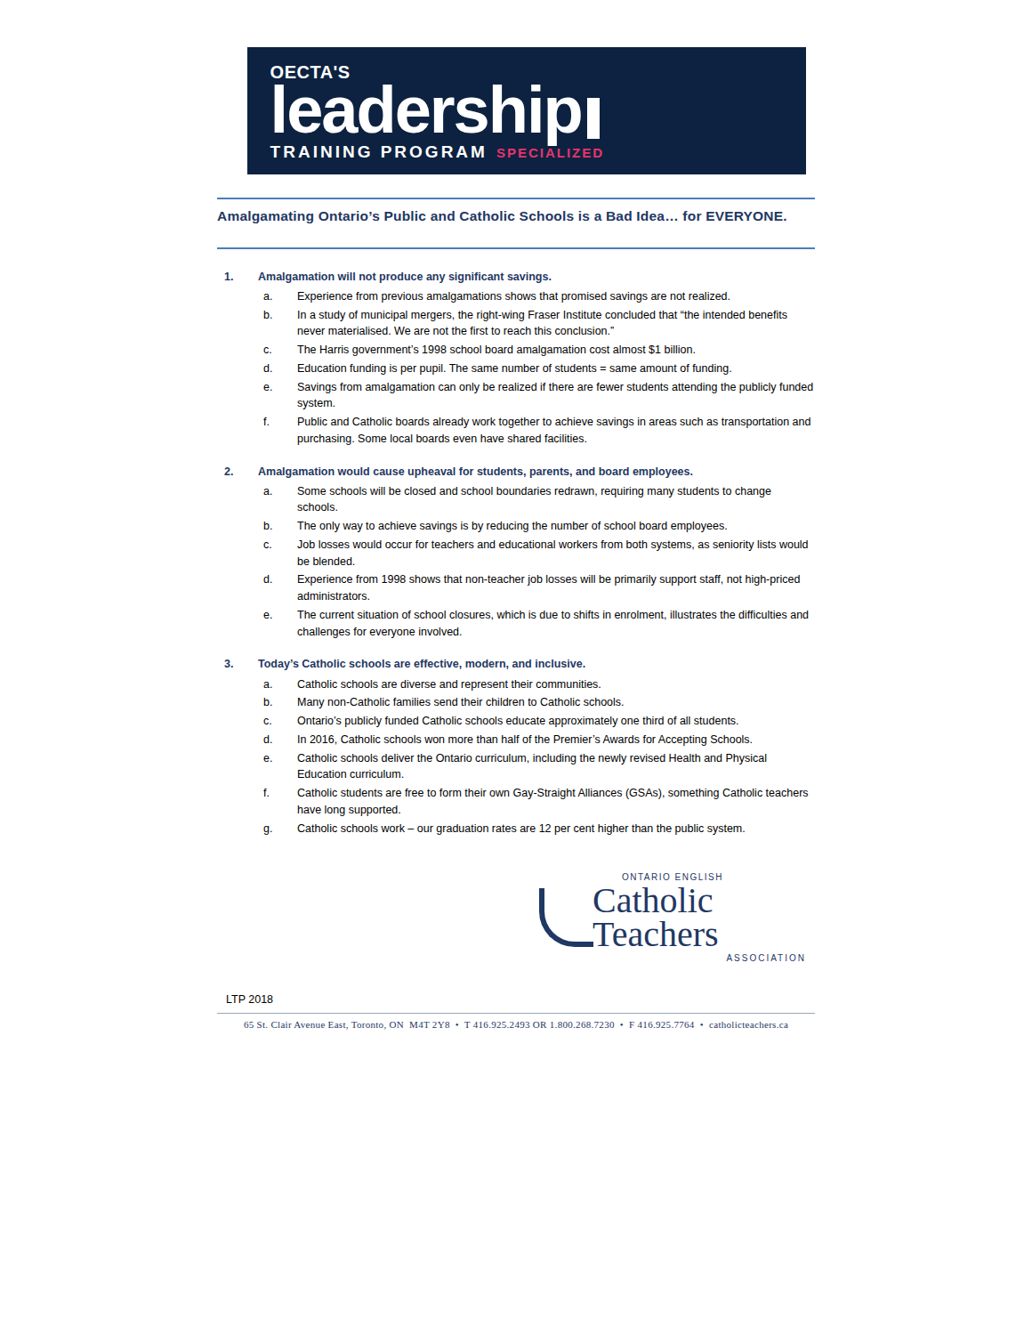OECTA'S
leadership
TRAINING PROGRAM SPECIALIZED
Amalgamating Ontario’s Public and Catholic Schools is a Bad Idea… for EVERYONE.
Amalgamation will not produce any significant savings.
Experience from previous amalgamations shows that promised savings are not realized.
In a study of municipal mergers, the right-wing Fraser Institute concluded that “the intended benefits never materialised. We are not the first to reach this conclusion.”
The Harris government’s 1998 school board amalgamation cost almost $1 billion.
Education funding is per pupil. The same number of students = same amount of funding.
Savings from amalgamation can only be realized if there are fewer students attending the publicly funded system.
Public and Catholic boards already work together to achieve savings in areas such as transportation and purchasing. Some local boards even have shared facilities.
Amalgamation would cause upheaval for students, parents, and board employees.
Some schools will be closed and school boundaries redrawn, requiring many students to change schools.
The only way to achieve savings is by reducing the number of school board employees.
Job losses would occur for teachers and educational workers from both systems, as seniority lists would be blended.
Experience from 1998 shows that non-teacher job losses will be primarily support staff, not high-priced administrators.
The current situation of school closures, which is due to shifts in enrolment, illustrates the difficulties and challenges for everyone involved.
Today’s Catholic schools are effective, modern, and inclusive.
Catholic schools are diverse and represent their communities.
Many non-Catholic families send their children to Catholic schools.
Ontario’s publicly funded Catholic schools educate approximately one third of all students.
In 2016, Catholic schools won more than half of the Premier’s Awards for Accepting Schools.
Catholic schools deliver the Ontario curriculum, including the newly revised Health and Physical Education curriculum.
Catholic students are free to form their own Gay-Straight Alliances (GSAs), something Catholic teachers have long supported.
Catholic schools work – our graduation rates are 12 per cent higher than the public system.
ONTARIO ENGLISH
Catholic
Teachers
ASSOCIATION
LTP 2018
65 St. Clair Avenue East, Toronto, ON M4T 2Y8 • T 416.925.2493 OR 1.800.268.7230 • F 416.925.7764 • catholicteachers.ca